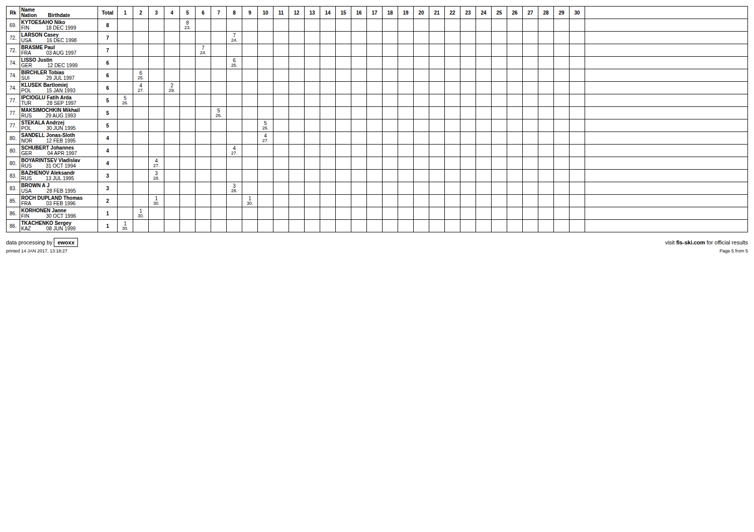| Rk | Name Nation Birthdate | Total | 1 | 2 | 3 | 4 | 5 | 6 | 7 | 8 | 9 | 10 | 11 | 12 | 13 | 14 | 15 | 16 | 17 | 18 | 19 | 20 | 21 | 22 | 23 | 24 | 25 | 26 | 27 | 28 | 29 | 30 | |
| --- | --- | --- | --- | --- | --- | --- | --- | --- | --- | --- | --- | --- | --- | --- | --- | --- | --- | --- | --- | --- | --- | --- | --- | --- | --- | --- | --- | --- | --- | --- | --- | --- | --- |
| 69. | KYTOESAHO Niko FIN 18 DEC 1999 | 8 | | | | | 8 23. | | | | | | | | | | | | | | | | | | | | | | | | | | |
| 72. | LARSON Casey USA 16 DEC 1998 | 7 | | | | | | | | 7 24. | | | | | | | | | | | | | | | | | | | | | | | |
| 72. | BRASME Paul FRA 03 AUG 1997 | 7 | | | | | | 7 24. | | | | | | | | | | | | | | | | | | | | | | | | | |
| 74. | LISSO Justin GER 12 DEC 1999 | 6 | | | | | | | | 6 25. | | | | | | | | | | | | | | | | | | | | | | | |
| 74. | BIRCHLER Tobias SUI 29 JUL 1997 | 6 | | 6 25. | | | | | | | | | | | | | | | | | | | | | | | | | | | | | |
| 74. | KLUSEK Bartlomiej POL 15 JAN 1993 | 6 | | 4 27. | | 2 29. | | | | | | | | | | | | | | | | | | | | | | | | | | | |
| 77. | IPCIOGLU Fatih Arda TUR 28 SEP 1997 | 5 | 5 26. | | | | | | | | | | | | | | | | | | | | | | | | | | | | | | |
| 77. | MAKSIMOCHKIN Mikhail RUS 29 AUG 1993 | 5 | | | | | | | 5 26. | | | | | | | | | | | | | | | | | | | | | | | | |
| 77. | STEKALA Andrzej POL 30 JUN 1995 | 5 | | | | | | | | | | 5 26. | | | | | | | | | | | | | | | | | | | | | |
| 80. | SANDELL Jonas-Sloth NOR 12 FEB 1995 | 4 | | | | | | | | | | 4 27. | | | | | | | | | | | | | | | | | | | | | |
| 80. | SCHUBERT Johannes GER 04 APR 1997 | 4 | | | | | | | | 4 27. | | | | | | | | | | | | | | | | | | | | | | | |
| 80. | BOYARINTSEV Vladislav RUS 31 OCT 1994 | 4 | | | 4 27. | | | | | | | | | | | | | | | | | | | | | | | | | | | | |
| 83. | BAZHENOV Aleksandr RUS 13 JUL 1995 | 3 | | | 3 28. | | | | | | | | | | | | | | | | | | | | | | | | | | | | |
| 83. | BROWN A J USA 28 FEB 1995 | 3 | | | | | | | | 3 28. | | | | | | | | | | | | | | | | | | | | | | | |
| 85. | ROCH DUPLAND Thomas FRA 03 FEB 1996 | 2 | | | 1 30. | | | | | | 1 30. | | | | | | | | | | | | | | | | | | | | | | |
| 86. | KORHONEN Janne FIN 30 OCT 1996 | 1 | | 1 30. | | | | | | | | | | | | | | | | | | | | | | | | | | | | | |
| 86. | TKACHENKO Sergey KAZ 08 JUN 1999 | 1 | 1 30. | | | | | | | | | | | | | | | | | | | | | | | | | | | | | | |
data processing by ewoxx
visit fis-ski.com for official results
printed 14 JAN 2017, 13:18:27
Page 5 from 5